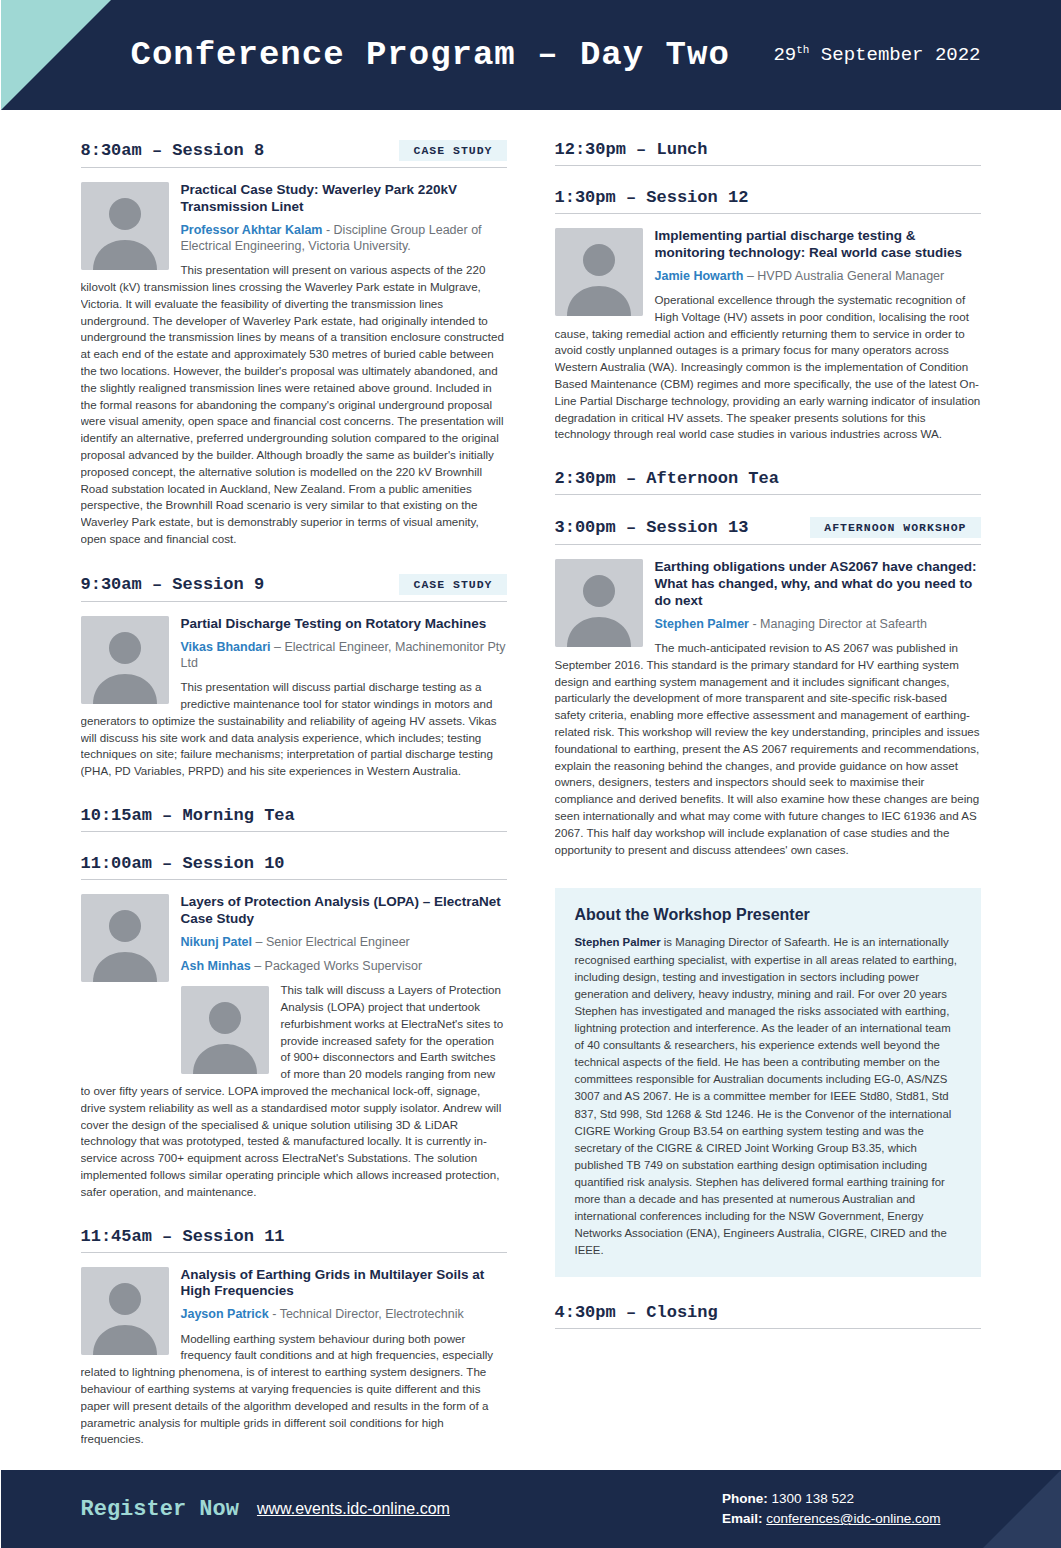Conference Program – Day Two
29th September 2022
8:30am – Session 8 CASE STUDY
Practical Case Study: Waverley Park 220kV Transmission Linet
Professor Akhtar Kalam - Discipline Group Leader of Electrical Engineering, Victoria University.
This presentation will present on various aspects of the 220 kilovolt (kV) transmission lines crossing the Waverley Park estate in Mulgrave, Victoria. It will evaluate the feasibility of diverting the transmission lines underground. The developer of Waverley Park estate, had originally intended to underground the transmission lines by means of a transition enclosure constructed at each end of the estate and approximately 530 metres of buried cable between the two locations. However, the builder's proposal was ultimately abandoned, and the slightly realigned transmission lines were retained above ground. Included in the formal reasons for abandoning the company's original underground proposal were visual amenity, open space and financial cost concerns. The presentation will identify an alternative, preferred undergrounding solution compared to the original proposal advanced by the builder. Although broadly the same as builder's initially proposed concept, the alternative solution is modelled on the 220 kV Brownhill Road substation located in Auckland, New Zealand. From a public amenities perspective, the Brownhill Road scenario is very similar to that existing on the Waverley Park estate, but is demonstrably superior in terms of visual amenity, open space and financial cost.
9:30am – Session 9 CASE STUDY
Partial Discharge Testing on Rotatory Machines
Vikas Bhandari – Electrical Engineer, Machinemonitor Pty Ltd
This presentation will discuss partial discharge testing as a predictive maintenance tool for stator windings in motors and generators to optimize the sustainability and reliability of ageing HV assets. Vikas will discuss his site work and data analysis experience, which includes; testing techniques on site; failure mechanisms; interpretation of partial discharge testing (PHA, PD Variables, PRPD) and his site experiences in Western Australia.
10:15am – Morning Tea
11:00am – Session 10
Layers of Protection Analysis (LOPA) – ElectraNet Case Study
Nikunj Patel – Senior Electrical Engineer
Ash Minhas – Packaged Works Supervisor
This talk will discuss a Layers of Protection Analysis (LOPA) project that undertook refurbishment works at ElectraNet's sites to provide increased safety for the operation of 900+ disconnectors and Earth switches of more than 20 models ranging from new to over fifty years of service. LOPA improved the mechanical lock-off, signage, drive system reliability as well as a standardised motor supply isolator. Andrew will cover the design of the specialised & unique solution utilising 3D & LiDAR technology that was prototyped, tested & manufactured locally. It is currently in-service across 700+ equipment across ElectraNet's Substations. The solution implemented follows similar operating principle which allows increased protection, safer operation, and maintenance.
11:45am – Session 11
Analysis of Earthing Grids in Multilayer Soils at High Frequencies
Jayson Patrick - Technical Director, Electrotechnik
Modelling earthing system behaviour during both power frequency fault conditions and at high frequencies, especially related to lightning phenomena, is of interest to earthing system designers. The behaviour of earthing systems at varying frequencies is quite different and this paper will present details of the algorithm developed and results in the form of a parametric analysis for multiple grids in different soil conditions for high frequencies.
12:30pm – Lunch
1:30pm – Session 12
Implementing partial discharge testing & monitoring technology: Real world case studies
Jamie Howarth – HVPD Australia General Manager
Operational excellence through the systematic recognition of High Voltage (HV) assets in poor condition, localising the root cause, taking remedial action and efficiently returning them to service in order to avoid costly unplanned outages is a primary focus for many operators across Western Australia (WA). Increasingly common is the implementation of Condition Based Maintenance (CBM) regimes and more specifically, the use of the latest On-Line Partial Discharge technology, providing an early warning indicator of insulation degradation in critical HV assets. The speaker presents solutions for this technology through real world case studies in various industries across WA.
2:30pm – Afternoon Tea
3:00pm – Session 13 AFTERNOON WORKSHOP
Earthing obligations under AS2067 have changed: What has changed, why, and what do you need to do next
Stephen Palmer - Managing Director at Safearth
The much-anticipated revision to AS 2067 was published in September 2016. This standard is the primary standard for HV earthing system design and earthing system management and it includes significant changes, particularly the development of more transparent and site-specific risk-based safety criteria, enabling more effective assessment and management of earthing-related risk. This workshop will review the key understanding, principles and issues foundational to earthing, present the AS 2067 requirements and recommendations, explain the reasoning behind the changes, and provide guidance on how asset owners, designers, testers and inspectors should seek to maximise their compliance and derived benefits. It will also examine how these changes are being seen internationally and what may come with future changes to IEC 61936 and AS 2067. This half day workshop will include explanation of case studies and the opportunity to present and discuss attendees' own cases.
About the Workshop Presenter
Stephen Palmer is Managing Director of Safearth. He is an internationally recognised earthing specialist, with expertise in all areas related to earthing, including design, testing and investigation in sectors including power generation and delivery, heavy industry, mining and rail. For over 20 years Stephen has investigated and managed the risks associated with earthing, lightning protection and interference. As the leader of an international team of 40 consultants & researchers, his experience extends well beyond the technical aspects of the field. He has been a contributing member on the committees responsible for Australian documents including EG-0, AS/NZS 3007 and AS 2067. He is a committee member for IEEE Std80, Std81, Std 837, Std 998, Std 1268 & Std 1246. He is the Convenor of the international CIGRE Working Group B3.54 on earthing system testing and was the secretary of the CIGRE & CIRED Joint Working Group B3.35, which published TB 749 on substation earthing design optimisation including quantified risk analysis. Stephen has delivered formal earthing training for more than a decade and has presented at numerous Australian and international conferences including for the NSW Government, Energy Networks Association (ENA), Engineers Australia, CIGRE, CIRED and the IEEE.
4:30pm – Closing
Register Now www.events.idc-online.com
Phone: 1300 138 522
Email: conferences@idc-online.com
4